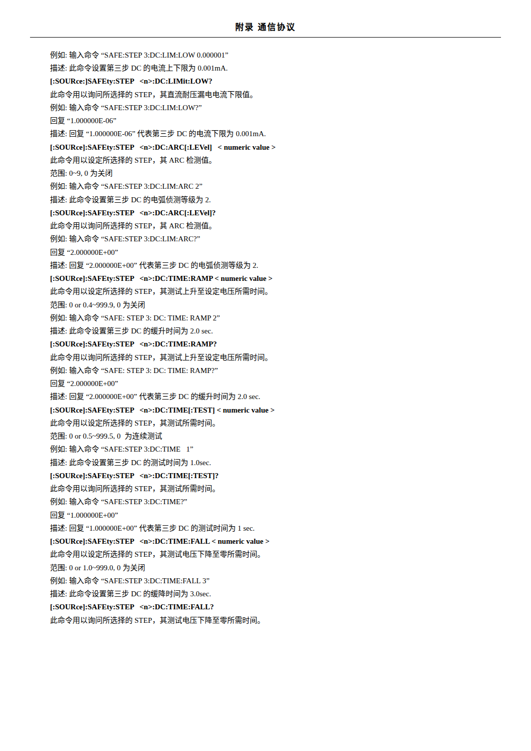附录 通信协议
例如: 输入命令 “SAFE:STEP 3:DC:LIM:LOW 0.000001”
描述: 此命令设置第三步 DC 的电流上下限为 0.001mA.
[:SOURce:]SAFEty:STEP <n>:DC:LIMit:LOW?
此命令用以询问所选择的 STEP，其直流耐压漏电电流下限值。
例如: 输入命令 “SAFE:STEP 3:DC:LIM:LOW?”
回复 “1.000000E-06”
描述: 回复 “1.000000E-06” 代表第三步 DC 的电流下限为 0.001mA.
[:SOURce]:SAFEty:STEP <n>:DC:ARC[:LEVel] < numeric value >
此命令用以设定所选择的 STEP，其 ARC 检测值。
范围: 0~9, 0 为关闭
例如: 输入命令 “SAFE:STEP 3:DC:LIM:ARC 2”
描述: 此命令设置第三步 DC 的电弧侦测等级为 2.
[:SOURce]:SAFEty:STEP <n>:DC:ARC[:LEVel]?
此命令用以询问所选择的 STEP，其 ARC 检测值。
例如: 输入命令 “SAFE:STEP 3:DC:LIM:ARC?”
回复 “2.000000E+00”
描述: 回复 “2.000000E+00” 代表第三步 DC 的电弧侦测等级为 2.
[:SOURce]:SAFEty:STEP <n>:DC:TIME:RAMP < numeric value >
此命令用以设定所选择的 STEP，其测试上升至设定电压所需时间。
范围: 0 or 0.4~999.9, 0 为关闭
例如: 输入命令 “SAFE: STEP 3: DC: TIME: RAMP 2”
描述: 此命令设置第三步 DC 的缓升时间为 2.0 sec.
[:SOURce]:SAFEty:STEP <n>:DC:TIME:RAMP?
此命令用以询问所选择的 STEP，其测试上升至设定电压所需时间。
例如: 输入命令 “SAFE: STEP 3: DC: TIME: RAMP?”
回复 “2.000000E+00”
描述: 回复 “2.000000E+00” 代表第三步 DC 的缓升时间为 2.0 sec.
[:SOURce]:SAFEty:STEP <n>:DC:TIME[:TEST] < numeric value >
此命令用以设定所选择的 STEP，其测试所需时间。
范围: 0 or 0.5~999.5, 0 为连续测试
例如: 输入命令 “SAFE:STEP 3:DC:TIME 1”
描述: 此命令设置第三步 DC 的测试时间为 1.0sec.
[:SOURce]:SAFEty:STEP <n>:DC:TIME[:TEST]?
此命令用以询问所选择的 STEP，其测试所需时间。
例如: 输入命令 “SAFE:STEP 3:DC:TIME?”
回复 “1.000000E+00”
描述: 回复 “1.000000E+00” 代表第三步 DC 的测试时间为 1 sec.
[:SOURce]:SAFEty:STEP <n>:DC:TIME:FALL < numeric value >
此命令用以设定所选择的 STEP，其测试电压下降至零所需时间。
范围: 0 or 1.0~999.0, 0 为关闭
例如: 输入命令 “SAFE:STEP 3:DC:TIME:FALL 3”
描述: 此命令设置第三步 DC 的缓降时间为 3.0sec.
[:SOURce]:SAFEty:STEP <n>:DC:TIME:FALL?
此命令用以询问所选择的 STEP，其测试电压下降至零所需时间。